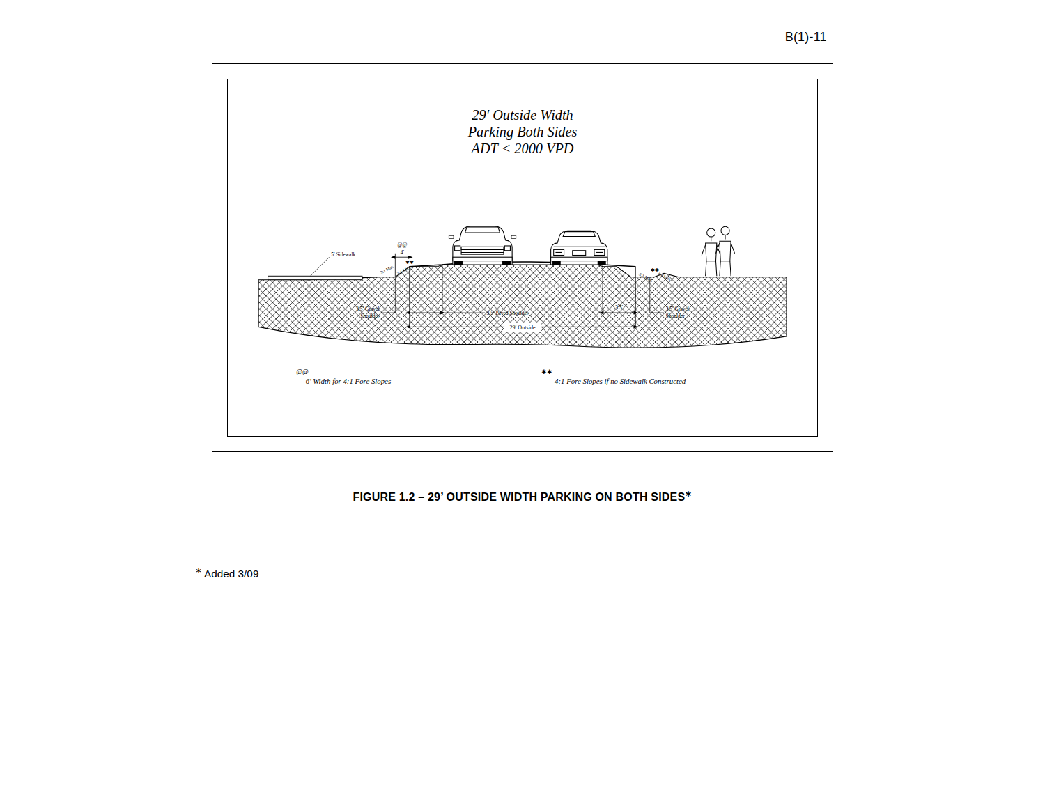B(1)-11
Typical roadway cross-section: 29 foot outside width with parking on both sides Cross-section drawing showing a 5 foot sidewalk, 3.5 foot gravel shoulders, 3.5 foot paved shoulders, 3 to 1 maximum fore slopes, two parked vehicles, and pedestrians. Total 29 feet outside width. ADT less than 2000 vehicles per day. 29′ Outside Width Parking Both Sides ADT < 2000 VPD 3.5′ Paved Shoulder 3.5′ 3.5′ Gravel Shoulder 3.5′ Gravel Shoulder 29′ Outside 5′ Sidewalk 3:1 Max. 3:1 Max. 3:1 Max. 3:1 Max. ✱✱ ✱✱ @@ 4′ @@ 6′ Width for 4:1 Fore Slopes ✱✱ 4:1 Fore Slopes if no Sidewalk Constructed
FIGURE 1.2 – 29’ OUTSIDE WIDTH PARKING ON BOTH SIDES∗
∗ Added 3/09